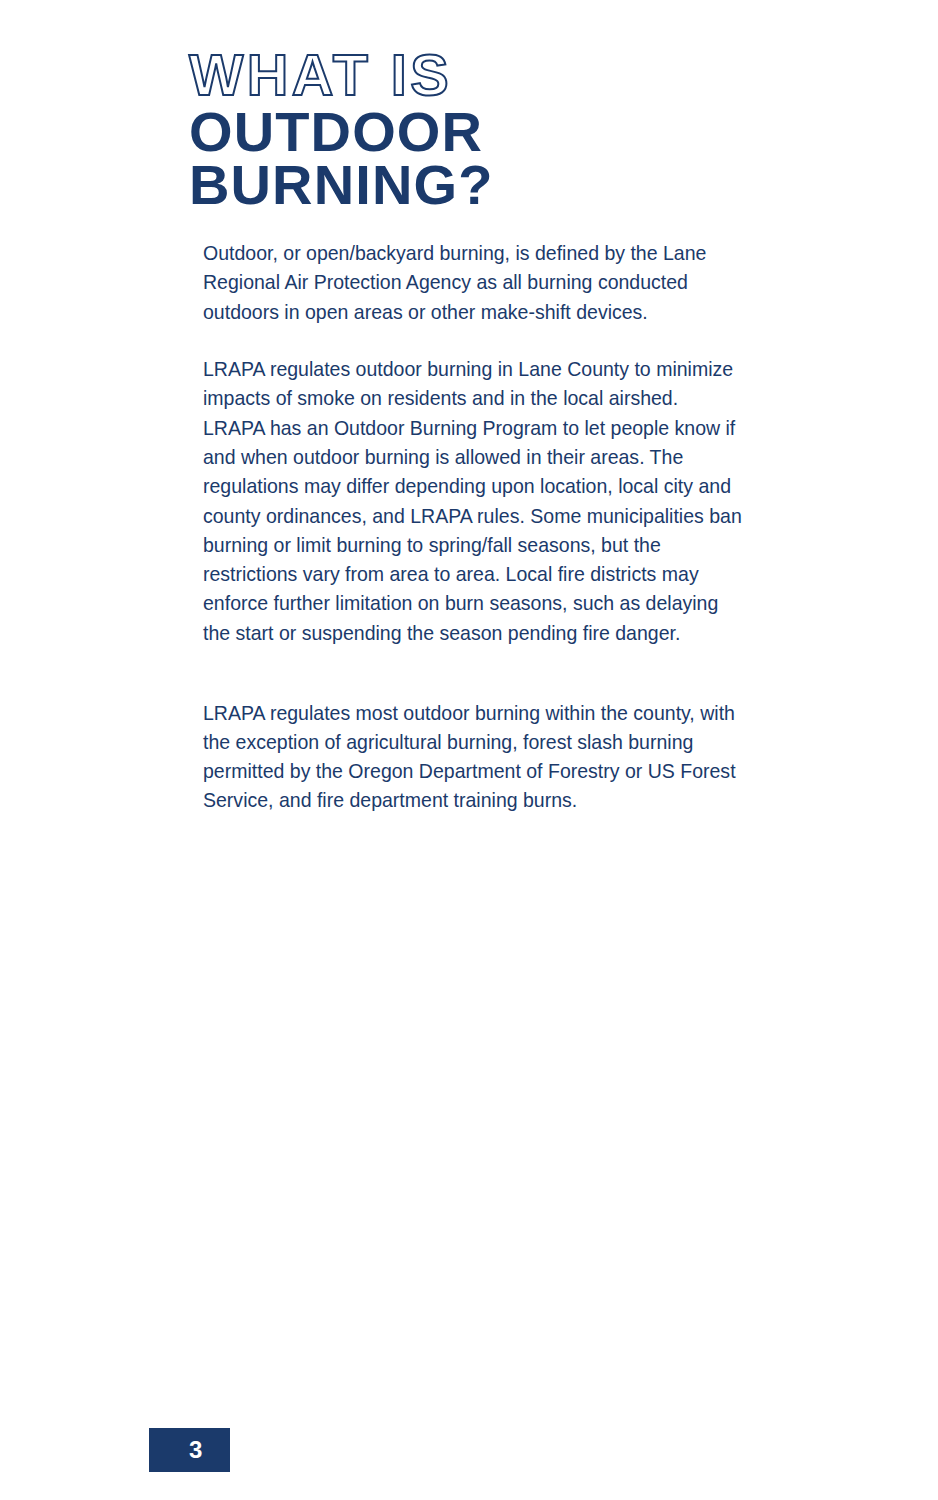What is Outdoor Burning?
Outdoor, or open/backyard burning, is defined by the Lane Regional Air Protection Agency as all burning conducted outdoors in open areas or other make-shift devices.
LRAPA regulates outdoor burning in Lane County to minimize impacts of smoke on residents and in the local airshed. LRAPA has an Outdoor Burning Program to let people know if and when outdoor burning is allowed in their areas. The regulations may differ depending upon location, local city and county ordinances, and LRAPA rules. Some municipalities ban burning or limit burning to spring/fall seasons, but the restrictions vary from area to area. Local fire districts may enforce further limitation on burn seasons, such as delaying the start or suspending the season pending fire danger.
LRAPA regulates most outdoor burning within the county, with the exception of agricultural burning, forest slash burning permitted by the Oregon Department of Forestry or US Forest Service, and fire department training burns.
3